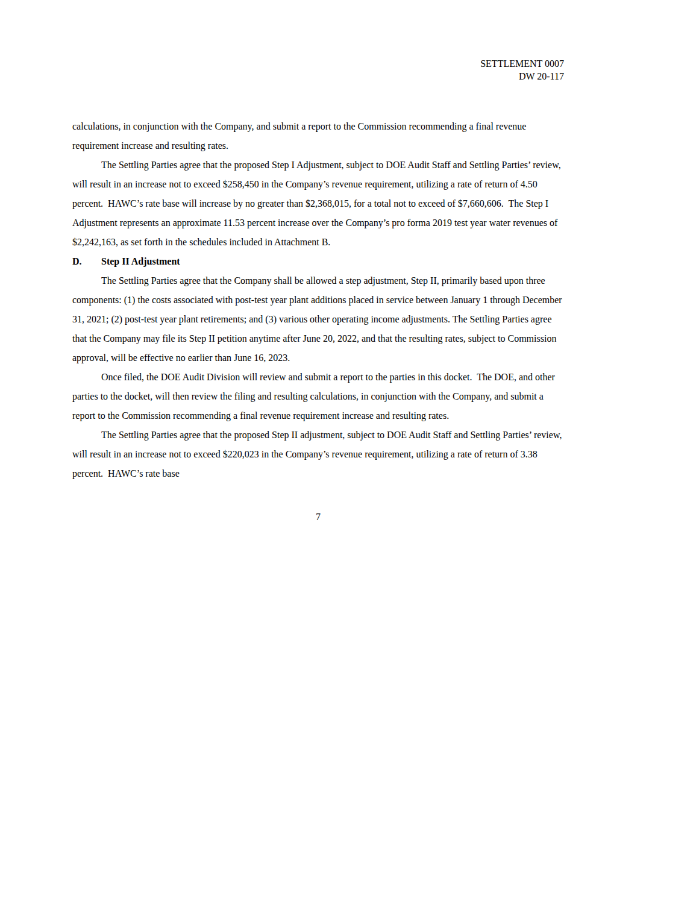SETTLEMENT 0007
DW 20-117
calculations, in conjunction with the Company, and submit a report to the Commission recommending a final revenue requirement increase and resulting rates.
The Settling Parties agree that the proposed Step I Adjustment, subject to DOE Audit Staff and Settling Parties’ review, will result in an increase not to exceed $258,450 in the Company’s revenue requirement, utilizing a rate of return of 4.50 percent. HAWC’s rate base will increase by no greater than $2,368,015, for a total not to exceed of $7,660,606. The Step I Adjustment represents an approximate 11.53 percent increase over the Company’s pro forma 2019 test year water revenues of $2,242,163, as set forth in the schedules included in Attachment B.
D. Step II Adjustment
The Settling Parties agree that the Company shall be allowed a step adjustment, Step II, primarily based upon three components: (1) the costs associated with post-test year plant additions placed in service between January 1 through December 31, 2021; (2) post-test year plant retirements; and (3) various other operating income adjustments. The Settling Parties agree that the Company may file its Step II petition anytime after June 20, 2022, and that the resulting rates, subject to Commission approval, will be effective no earlier than June 16, 2023.
Once filed, the DOE Audit Division will review and submit a report to the parties in this docket. The DOE, and other parties to the docket, will then review the filing and resulting calculations, in conjunction with the Company, and submit a report to the Commission recommending a final revenue requirement increase and resulting rates.
The Settling Parties agree that the proposed Step II adjustment, subject to DOE Audit Staff and Settling Parties’ review, will result in an increase not to exceed $220,023 in the Company’s revenue requirement, utilizing a rate of return of 3.38 percent. HAWC’s rate base
7